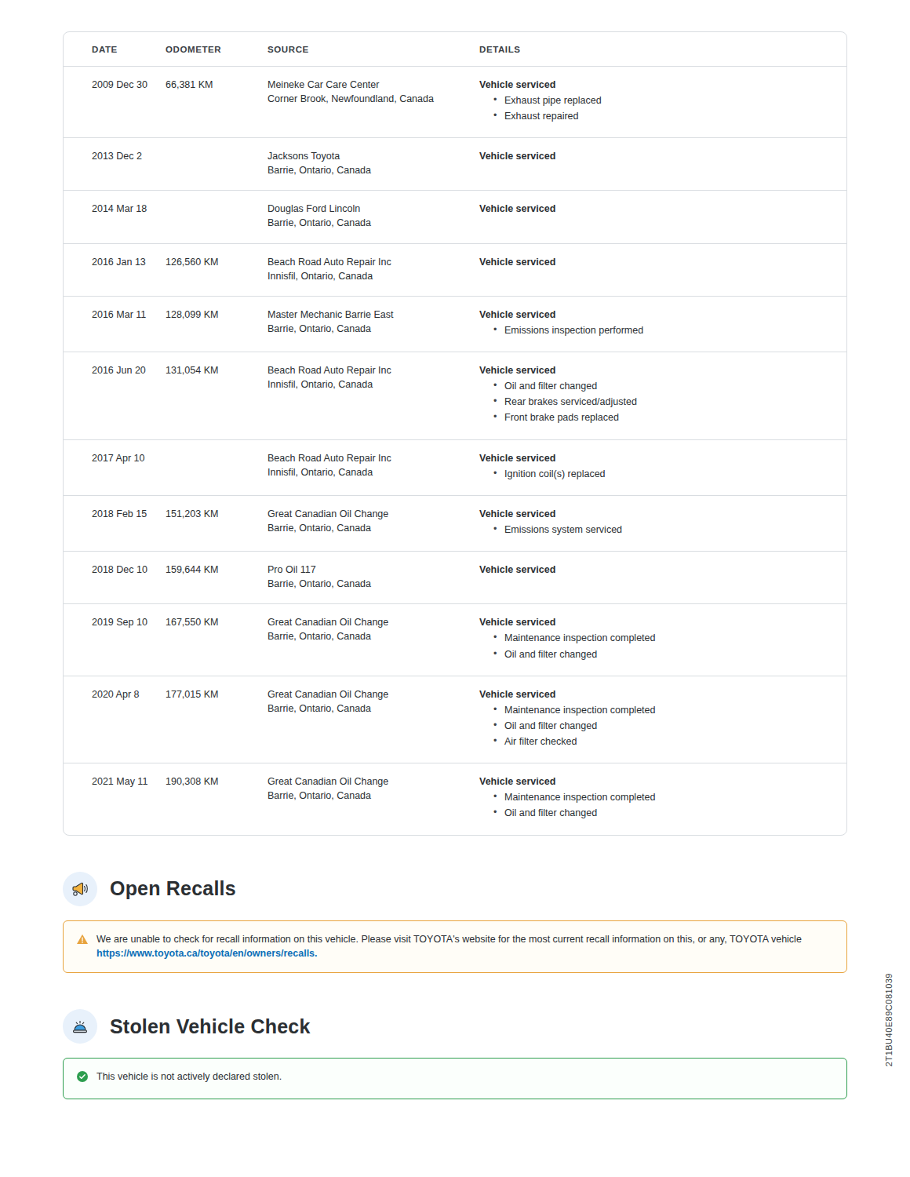| DATE | ODOMETER | SOURCE | DETAILS |
| --- | --- | --- | --- |
| 2009 Dec 30 | 66,381 KM | Meineke Car Care Center Corner Brook, Newfoundland, Canada | Vehicle serviced Exhaust pipe replaced Exhaust repaired |
| 2013 Dec 2 | | Jacksons Toyota Barrie, Ontario, Canada | Vehicle serviced |
| 2014 Mar 18 | | Douglas Ford Lincoln Barrie, Ontario, Canada | Vehicle serviced |
| 2016 Jan 13 | 126,560 KM | Beach Road Auto Repair Inc Innisfil, Ontario, Canada | Vehicle serviced |
| 2016 Mar 11 | 128,099 KM | Master Mechanic Barrie East Barrie, Ontario, Canada | Vehicle serviced Emissions inspection performed |
| 2016 Jun 20 | 131,054 KM | Beach Road Auto Repair Inc Innisfil, Ontario, Canada | Vehicle serviced Oil and filter changed Rear brakes serviced/adjusted Front brake pads replaced |
| 2017 Apr 10 | | Beach Road Auto Repair Inc Innisfil, Ontario, Canada | Vehicle serviced Ignition coil(s) replaced |
| 2018 Feb 15 | 151,203 KM | Great Canadian Oil Change Barrie, Ontario, Canada | Vehicle serviced Emissions system serviced |
| 2018 Dec 10 | 159,644 KM | Pro Oil 117 Barrie, Ontario, Canada | Vehicle serviced |
| 2019 Sep 10 | 167,550 KM | Great Canadian Oil Change Barrie, Ontario, Canada | Vehicle serviced Maintenance inspection completed Oil and filter changed |
| 2020 Apr 8 | 177,015 KM | Great Canadian Oil Change Barrie, Ontario, Canada | Vehicle serviced Maintenance inspection completed Oil and filter changed Air filter checked |
| 2021 May 11 | 190,308 KM | Great Canadian Oil Change Barrie, Ontario, Canada | Vehicle serviced Maintenance inspection completed Oil and filter changed |
Open Recalls
We are unable to check for recall information on this vehicle. Please visit TOYOTA's website for the most current recall information on this, or any, TOYOTA vehicle https://www.toyota.ca/toyota/en/owners/recalls.
Stolen Vehicle Check
This vehicle is not actively declared stolen.
2T1BU40E89C081039